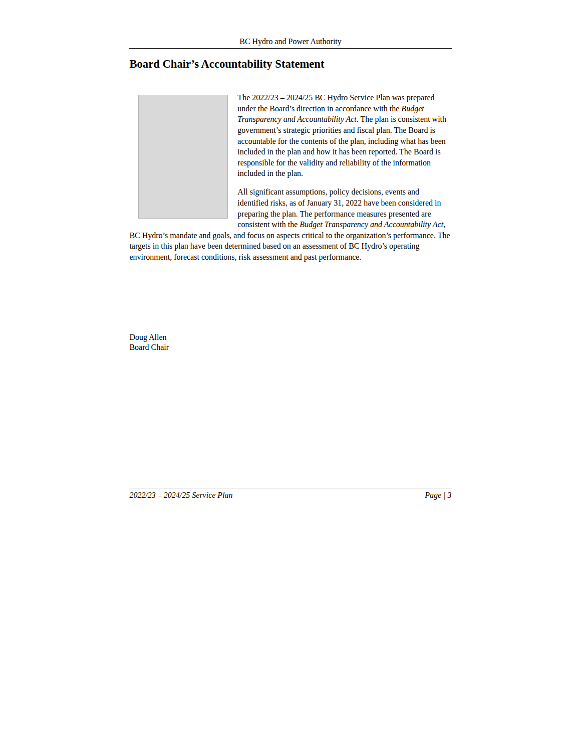BC Hydro and Power Authority
Board Chair’s Accountability Statement
The 2022/23 – 2024/25 BC Hydro Service Plan was prepared under the Board’s direction in accordance with the Budget Transparency and Accountability Act. The plan is consistent with government’s strategic priorities and fiscal plan. The Board is accountable for the contents of the plan, including what has been included in the plan and how it has been reported. The Board is responsible for the validity and reliability of the information included in the plan.
All significant assumptions, policy decisions, events and identified risks, as of January 31, 2022 have been considered in preparing the plan. The performance measures presented are consistent with the Budget Transparency and Accountability Act, BC Hydro’s mandate and goals, and focus on aspects critical to the organization’s performance. The targets in this plan have been determined based on an assessment of BC Hydro’s operating environment, forecast conditions, risk assessment and past performance.
Doug Allen
Board Chair
2022/23 – 2024/25 Service Plan Page | 3